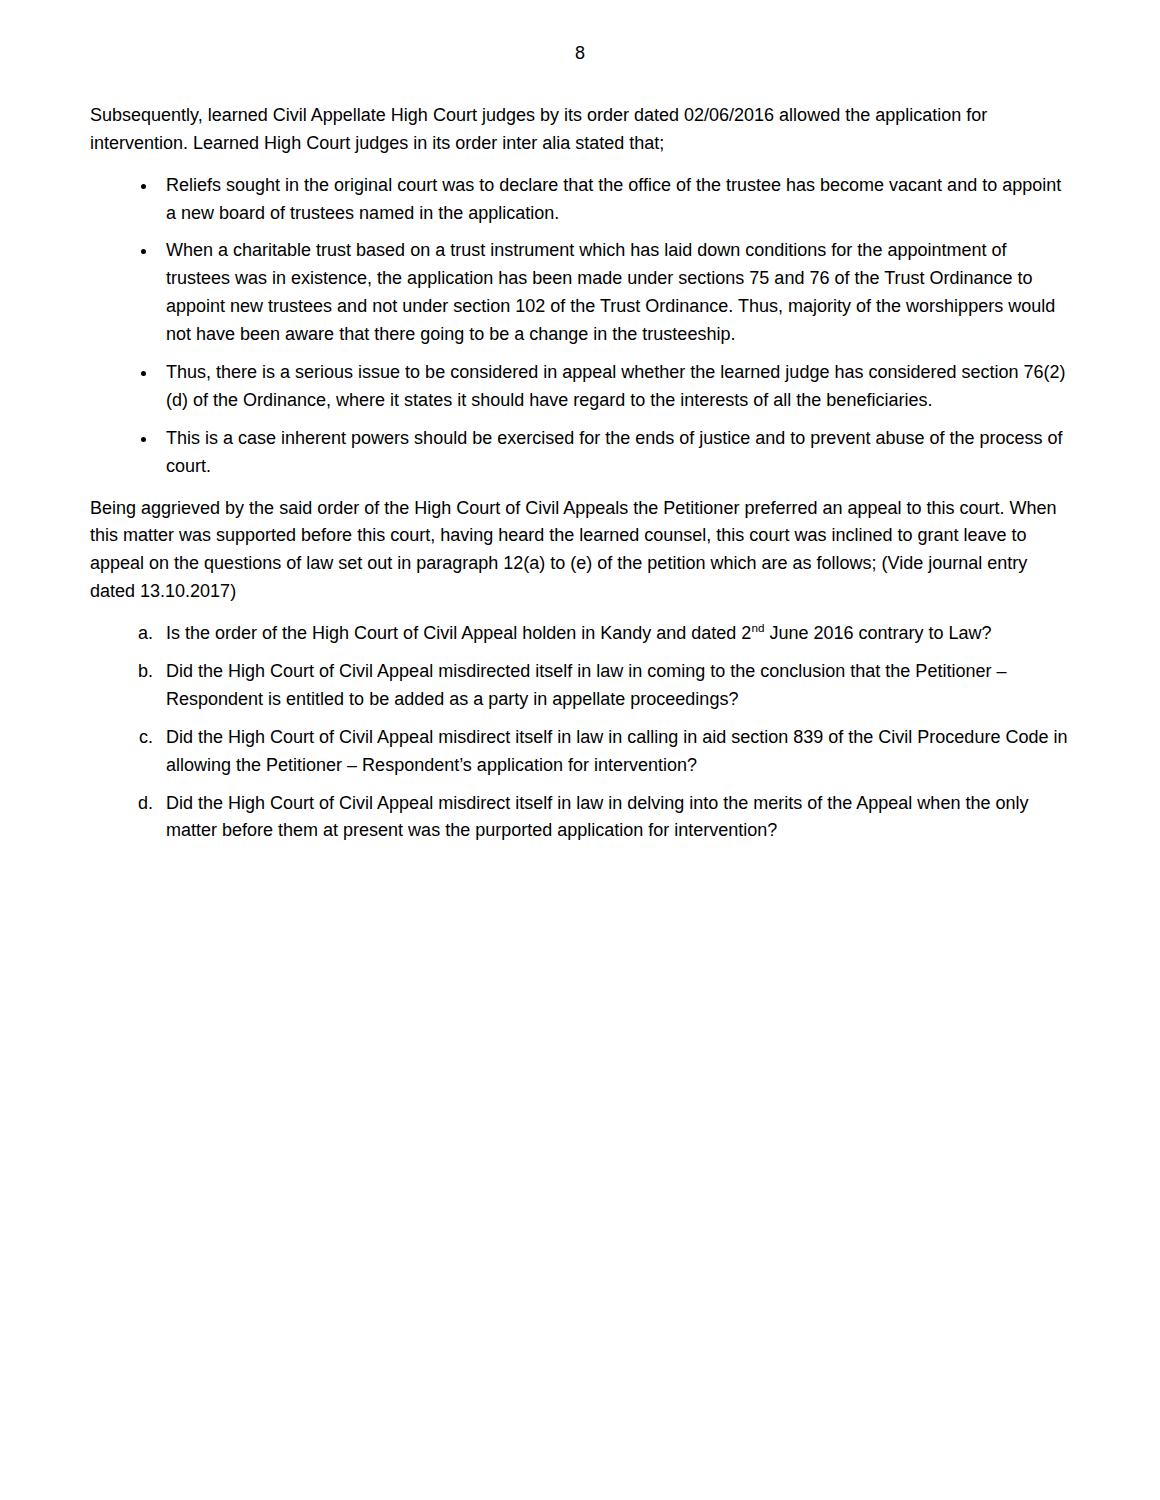8
Subsequently, learned Civil Appellate High Court judges by its order dated 02/06/2016 allowed the application for intervention. Learned High Court judges in its order inter alia stated that;
Reliefs sought in the original court was to declare that the office of the trustee has become vacant and to appoint a new board of trustees named in the application.
When a charitable trust based on a trust instrument which has laid down conditions for the appointment of trustees was in existence, the application has been made under sections 75 and 76 of the Trust Ordinance to appoint new trustees and not under section 102 of the Trust Ordinance. Thus, majority of the worshippers would not have been aware that there going to be a change in the trusteeship.
Thus, there is a serious issue to be considered in appeal whether the learned judge has considered section 76(2)(d) of the Ordinance, where it states it should have regard to the interests of all the beneficiaries.
This is a case inherent powers should be exercised for the ends of justice and to prevent abuse of the process of court.
Being aggrieved by the said order of the High Court of Civil Appeals the Petitioner preferred an appeal to this court. When this matter was supported before this court, having heard the learned counsel, this court was inclined to grant leave to appeal on the questions of law set out in paragraph 12(a) to (e) of the petition which are as follows; (Vide journal entry dated 13.10.2017)
Is the order of the High Court of Civil Appeal holden in Kandy and dated 2nd June 2016 contrary to Law?
Did the High Court of Civil Appeal misdirected itself in law in coming to the conclusion that the Petitioner – Respondent is entitled to be added as a party in appellate proceedings?
Did the High Court of Civil Appeal misdirect itself in law in calling in aid section 839 of the Civil Procedure Code in allowing the Petitioner – Respondent’s application for intervention?
Did the High Court of Civil Appeal misdirect itself in law in delving into the merits of the Appeal when the only matter before them at present was the purported application for intervention?